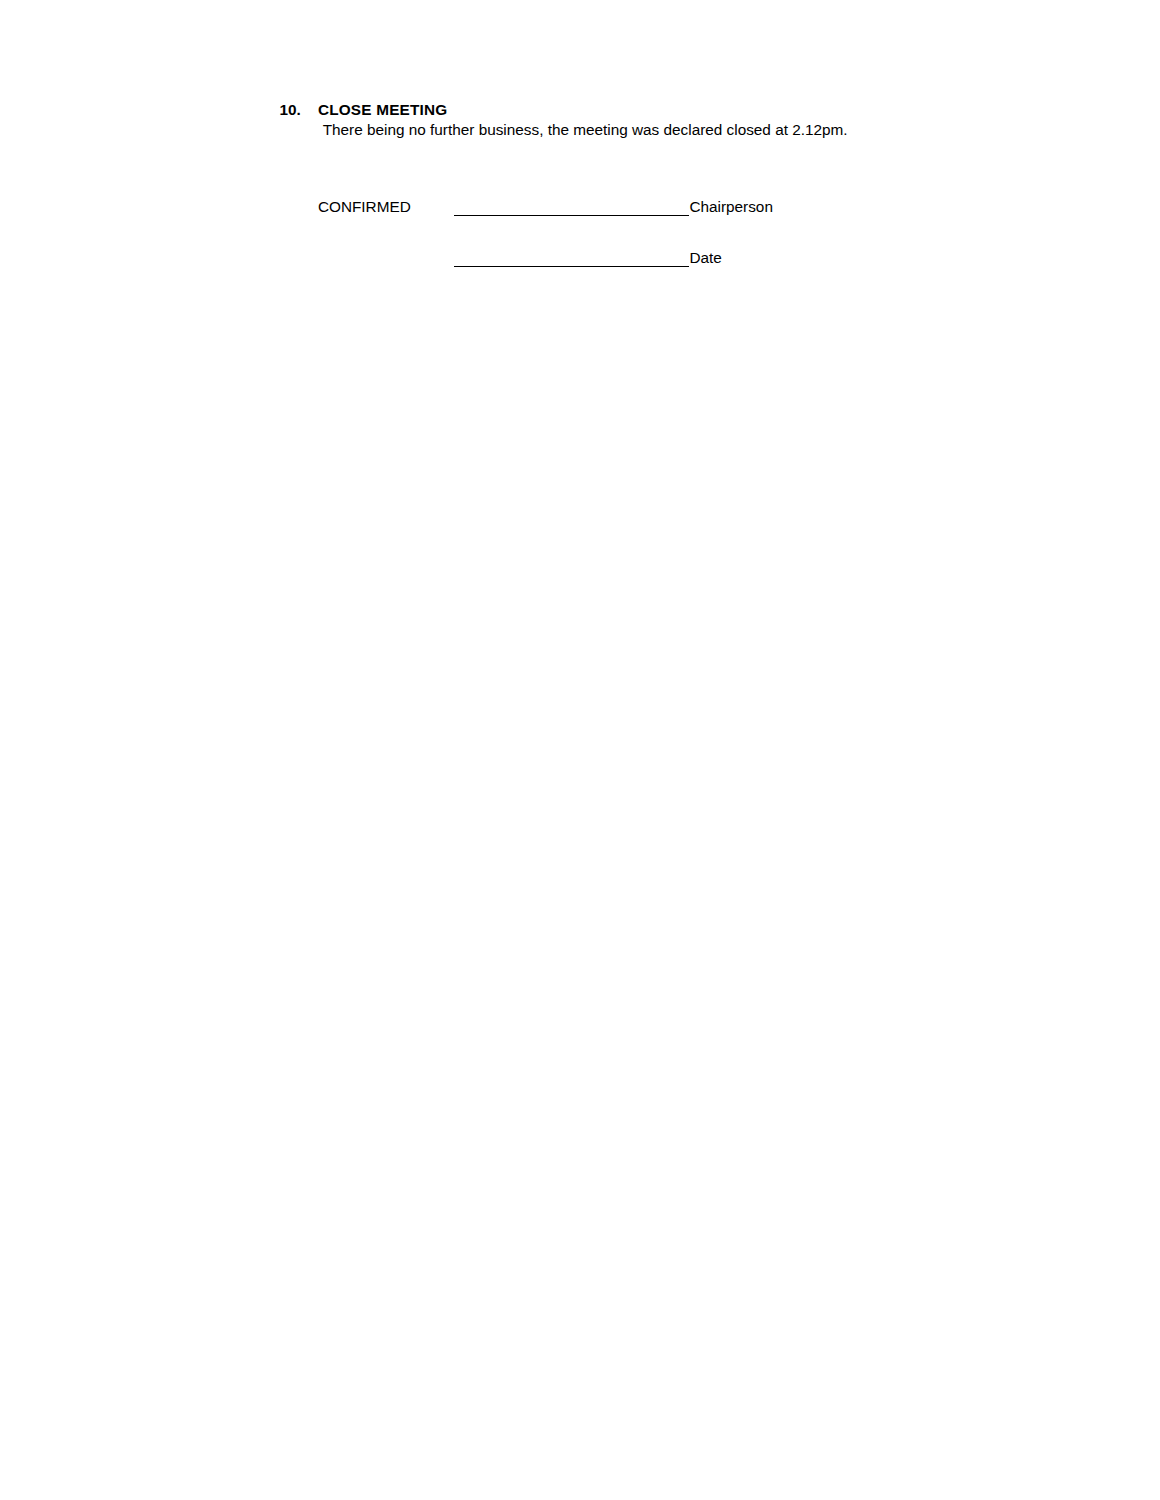10.
CLOSE MEETING
There being no further business, the meeting was declared closed at 2.12pm.
CONFIRMED
Chairperson
Date